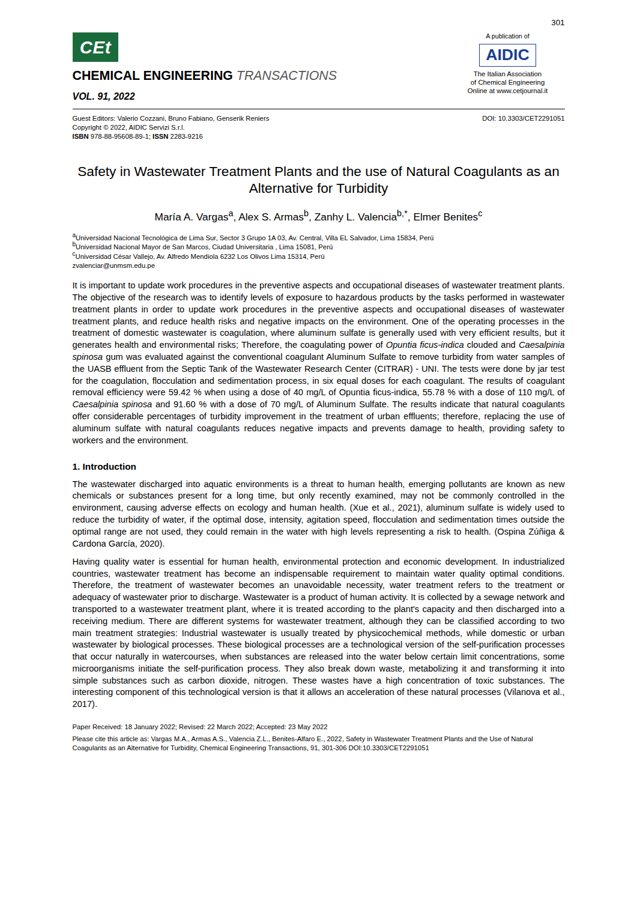301
CEt
CHEMICAL ENGINEERING TRANSACTIONS
VOL. 91, 2022
A publication of
AIDIC
The Italian Association
of Chemical Engineering
Online at www.cetjournal.it
Guest Editors: Valerio Cozzani, Bruno Fabiano, Genserik Reniers
Copyright © 2022, AIDIC Servizi S.r.l.
ISBN 978-88-95608-89-1; ISSN 2283-9216
DOI: 10.3303/CET2291051
Safety in Wastewater Treatment Plants and the use of Natural Coagulants as an Alternative for Turbidity
María A. Vargasa, Alex S. Armasb, Zanhy L. Valenciab,*, Elmer Benitesc
aUniversidad Nacional Tecnológica de Lima Sur, Sector 3 Grupo 1A 03, Av. Central, Villa EL Salvador, Lima 15834, Perú
bUniversidad Nacional Mayor de San Marcos, Ciudad Universitaria , Lima 15081, Perú
cUniversidad César Vallejo, Av. Alfredo Mendiola 6232 Los Olivos Lima 15314, Perú
zvalenciar@unmsm.edu.pe
It is important to update work procedures in the preventive aspects and occupational diseases of wastewater treatment plants. The objective of the research was to identify levels of exposure to hazardous products by the tasks performed in wastewater treatment plants in order to update work procedures in the preventive aspects and occupational diseases of wastewater treatment plants, and reduce health risks and negative impacts on the environment. One of the operating processes in the treatment of domestic wastewater is coagulation, where aluminum sulfate is generally used with very efficient results, but it generates health and environmental risks; Therefore, the coagulating power of Opuntia ficus-indica clouded and Caesalpinia spinosa gum was evaluated against the conventional coagulant Aluminum Sulfate to remove turbidity from water samples of the UASB effluent from the Septic Tank of the Wastewater Research Center (CITRAR) - UNI. The tests were done by jar test for the coagulation, flocculation and sedimentation process, in six equal doses for each coagulant. The results of coagulant removal efficiency were 59.42 % when using a dose of 40 mg/L of Opuntia ficus-indica, 55.78 % with a dose of 110 mg/L of Caesalpinia spinosa and 91.60 % with a dose of 70 mg/L of Aluminum Sulfate. The results indicate that natural coagulants offer considerable percentages of turbidity improvement in the treatment of urban effluents; therefore, replacing the use of aluminum sulfate with natural coagulants reduces negative impacts and prevents damage to health, providing safety to workers and the environment.
1. Introduction
The wastewater discharged into aquatic environments is a threat to human health, emerging pollutants are known as new chemicals or substances present for a long time, but only recently examined, may not be commonly controlled in the environment, causing adverse effects on ecology and human health. (Xue et al., 2021), aluminum sulfate is widely used to reduce the turbidity of water, if the optimal dose, intensity, agitation speed, flocculation and sedimentation times outside the optimal range are not used, they could remain in the water with high levels representing a risk to health. (Ospina Zúñiga & Cardona García, 2020).
Having quality water is essential for human health, environmental protection and economic development. In industrialized countries, wastewater treatment has become an indispensable requirement to maintain water quality optimal conditions. Therefore, the treatment of wastewater becomes an unavoidable necessity, water treatment refers to the treatment or adequacy of wastewater prior to discharge. Wastewater is a product of human activity. It is collected by a sewage network and transported to a wastewater treatment plant, where it is treated according to the plant's capacity and then discharged into a receiving medium. There are different systems for wastewater treatment, although they can be classified according to two main treatment strategies: Industrial wastewater is usually treated by physicochemical methods, while domestic or urban wastewater by biological processes. These biological processes are a technological version of the self-purification processes that occur naturally in watercourses, when substances are released into the water below certain limit concentrations, some microorganisms initiate the self-purification process. They also break down waste, metabolizing it and transforming it into simple substances such as carbon dioxide, nitrogen. These wastes have a high concentration of toxic substances. The interesting component of this technological version is that it allows an acceleration of these natural processes (Vilanova et al., 2017).
Paper Received: 18 January 2022; Revised: 22 March 2022; Accepted: 23 May 2022
Please cite this article as: Vargas M.A., Armas A.S., Valencia Z.L., Benites-Alfaro E., 2022, Safety in Wastewater Treatment Plants and the Use of Natural Coagulants as an Alternative for Turbidity, Chemical Engineering Transactions, 91, 301-306 DOI:10.3303/CET2291051